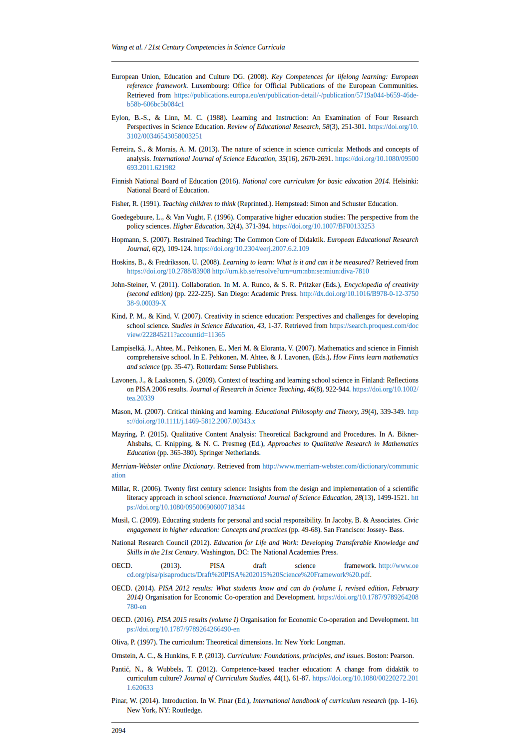Wang et al. / 21st Century Competencies in Science Curricula
European Union, Education and Culture DG. (2008). Key Competences for lifelong learning: European reference framework. Luxembourg: Office for Official Publications of the European Communities. Retrieved from https://publications.europa.eu/en/publication-detail/-/publication/5719a044-b659-46de-b58b-606bc5b084c1
Eylon, B.-S., & Linn, M. C. (1988). Learning and Instruction: An Examination of Four Research Perspectives in Science Education. Review of Educational Research, 58(3), 251-301. https://doi.org/10.3102/00346543058003251
Ferreira, S., & Morais, A. M. (2013). The nature of science in science curricula: Methods and concepts of analysis. International Journal of Science Education, 35(16), 2670-2691. https://doi.org/10.1080/09500693.2011.621982
Finnish National Board of Education (2016). National core curriculum for basic education 2014. Helsinki: National Board of Education.
Fisher, R. (1991). Teaching children to think (Reprinted.). Hempstead: Simon and Schuster Education.
Goedegebuure, L., & Van Vught, F. (1996). Comparative higher education studies: The perspective from the policy sciences. Higher Education, 32(4), 371-394. https://doi.org/10.1007/BF00133253
Hopmann, S. (2007). Restrained Teaching: The Common Core of Didaktik. European Educational Research Journal, 6(2), 109-124. https://doi.org/10.2304/eerj.2007.6.2.109
Hoskins, B., & Fredriksson, U. (2008). Learning to learn: What is it and can it be measured? Retrieved from https://doi.org/10.2788/83908 http://urn.kb.se/resolve?urn=urn:nbn:se:miun:diva-7810
John-Steiner, V. (2011). Collaboration. In M. A. Runco, & S. R. Pritzker (Eds.), Encyclopedia of creativity (second edition) (pp. 222-225). San Diego: Academic Press. http://dx.doi.org/10.1016/B978-0-12-375038-9.00039-X
Kind, P. M., & Kind, V. (2007). Creativity in science education: Perspectives and challenges for developing school science. Studies in Science Education, 43, 1-37. Retrieved from https://search.proquest.com/docview/222845211?accountid=11365
Lampiselkä, J., Ahtee, M., Pehkonen, E., Meri M. & Eloranta, V. (2007). Mathematics and science in Finnish comprehensive school. In E. Pehkonen, M. Ahtee, & J. Lavonen, (Eds.), How Finns learn mathematics and science (pp. 35-47). Rotterdam: Sense Publishers.
Lavonen, J., & Laaksonen, S. (2009). Context of teaching and learning school science in Finland: Reflections on PISA 2006 results. Journal of Research in Science Teaching, 46(8), 922-944. https://doi.org/10.1002/tea.20339
Mason, M. (2007). Critical thinking and learning. Educational Philosophy and Theory, 39(4), 339-349. https://doi.org/10.1111/j.1469-5812.2007.00343.x
Mayring, P. (2015). Qualitative Content Analysis: Theoretical Background and Procedures. In A. Bikner-Ahsbahs, C. Knipping, & N. C. Presmeg (Ed.), Approaches to Qualitative Research in Mathematics Education (pp. 365-380). Springer Netherlands.
Merriam-Webster online Dictionary. Retrieved from http://www.merriam-webster.com/dictionary/communication
Millar, R. (2006). Twenty first century science: Insights from the design and implementation of a scientific literacy approach in school science. International Journal of Science Education, 28(13), 1499-1521. https://doi.org/10.1080/09500690600718344
Musil, C. (2009). Educating students for personal and social responsibility. In Jacoby, B. & Associates. Civic engagement in higher education: Concepts and practices (pp. 49-68). San Francisco: Jossey- Bass.
National Research Council (2012). Education for Life and Work: Developing Transferable Knowledge and Skills in the 21st Century. Washington, DC: The National Academies Press.
OECD. (2013). PISA draft science framework. http://www.oecd.org/pisa/pisaproducts/Draft%20PISA%202015%20Science%20Framework%20.pdf.
OECD. (2014). PISA 2012 results: What students know and can do (volume I, revised edition, February 2014) Organisation for Economic Co-operation and Development. https://doi.org/10.1787/9789264208780-en
OECD. (2016). PISA 2015 results (volume I) Organisation for Economic Co-operation and Development. https://doi.org/10.1787/9789264266490-en
Oliva, P. (1997). The curriculum: Theoretical dimensions. In: New York: Longman.
Ornstein, A. C., & Hunkins, F. P. (2013). Curriculum: Foundations, principles, and issues. Boston: Pearson.
Pantić, N., & Wubbels, T. (2012). Competence-based teacher education: A change from didaktik to curriculum culture? Journal of Curriculum Studies, 44(1), 61-87. https://doi.org/10.1080/00220272.2011.620633
Pinar, W. (2014). Introduction. In W. Pinar (Ed.), International handbook of curriculum research (pp. 1-16). New York, NY: Routledge.
2094